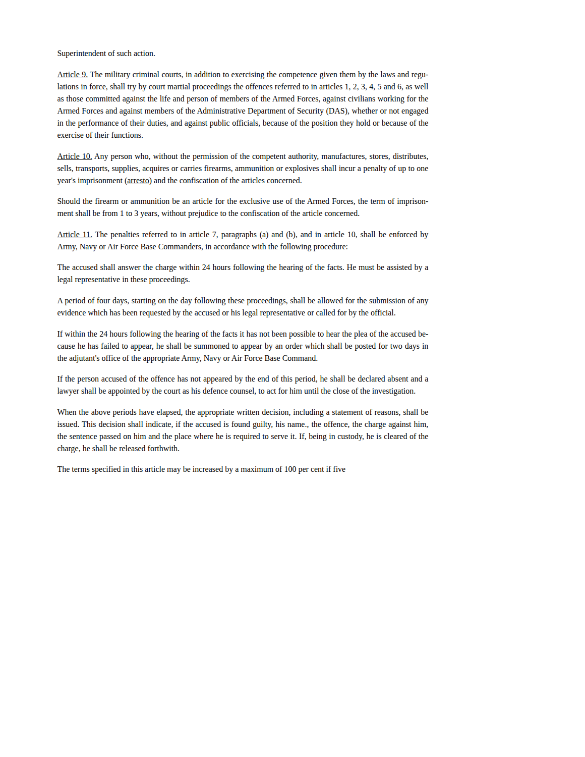Superintendent of such action.
Article 9. The military criminal courts, in addition to exercising the competence given them by the laws and regulations in force, shall try by court martial proceedings the offences referred to in articles 1, 2, 3, 4, 5 and 6, as well as those committed against the life and person of members of the Armed Forces, against civilians working for the Armed Forces and against members of the Administrative Department of Security (DAS), whether or not engaged in the performance of their duties, and against public officials, because of the position they hold or because of the exercise of their functions.
Article 10. Any person who, without the permission of the competent authority, manufactures, stores, distributes, sells, transports, supplies, acquires or carries firearms, ammunition or explosives shall incur a penalty of up to one year's imprisonment (arresto) and the confiscation of the articles concerned.
Should the firearm or ammunition be an article for the exclusive use of the Armed Forces, the term of imprisonment shall be from 1 to 3 years, without prejudice to the confiscation of the article concerned.
Article 11. The penalties referred to in article 7, paragraphs (a) and (b), and in article 10, shall be enforced by Army, Navy or Air Force Base Commanders, in accordance with the following procedure:
The accused shall answer the charge within 24 hours following the hearing of the facts. He must be assisted by a legal representative in these proceedings.
A period of four days, starting on the day following these proceedings, shall be allowed for the submission of any evidence which has been requested by the accused or his legal representative or called for by the official.
If within the 24 hours following the hearing of the facts it has not been possible to hear the plea of the accused because he has failed to appear, he shall be summoned to appear by an order which shall be posted for two days in the adjutant's office of the appropriate Army, Navy or Air Force Base Command.
If the person accused of the offence has not appeared by the end of this period, he shall be declared absent and a lawyer shall be appointed by the court as his defence counsel, to act for him until the close of the investigation.
When the above periods have elapsed, the appropriate written decision, including a statement of reasons, shall be issued. This decision shall indicate, if the accused is found guilty, his name., the offence, the charge against him, the sentence passed on him and the place where he is required to serve it. If, being in custody, he is cleared of the charge, he shall be released forthwith.
The terms specified in this article may be increased by a maximum of 100 per cent if five